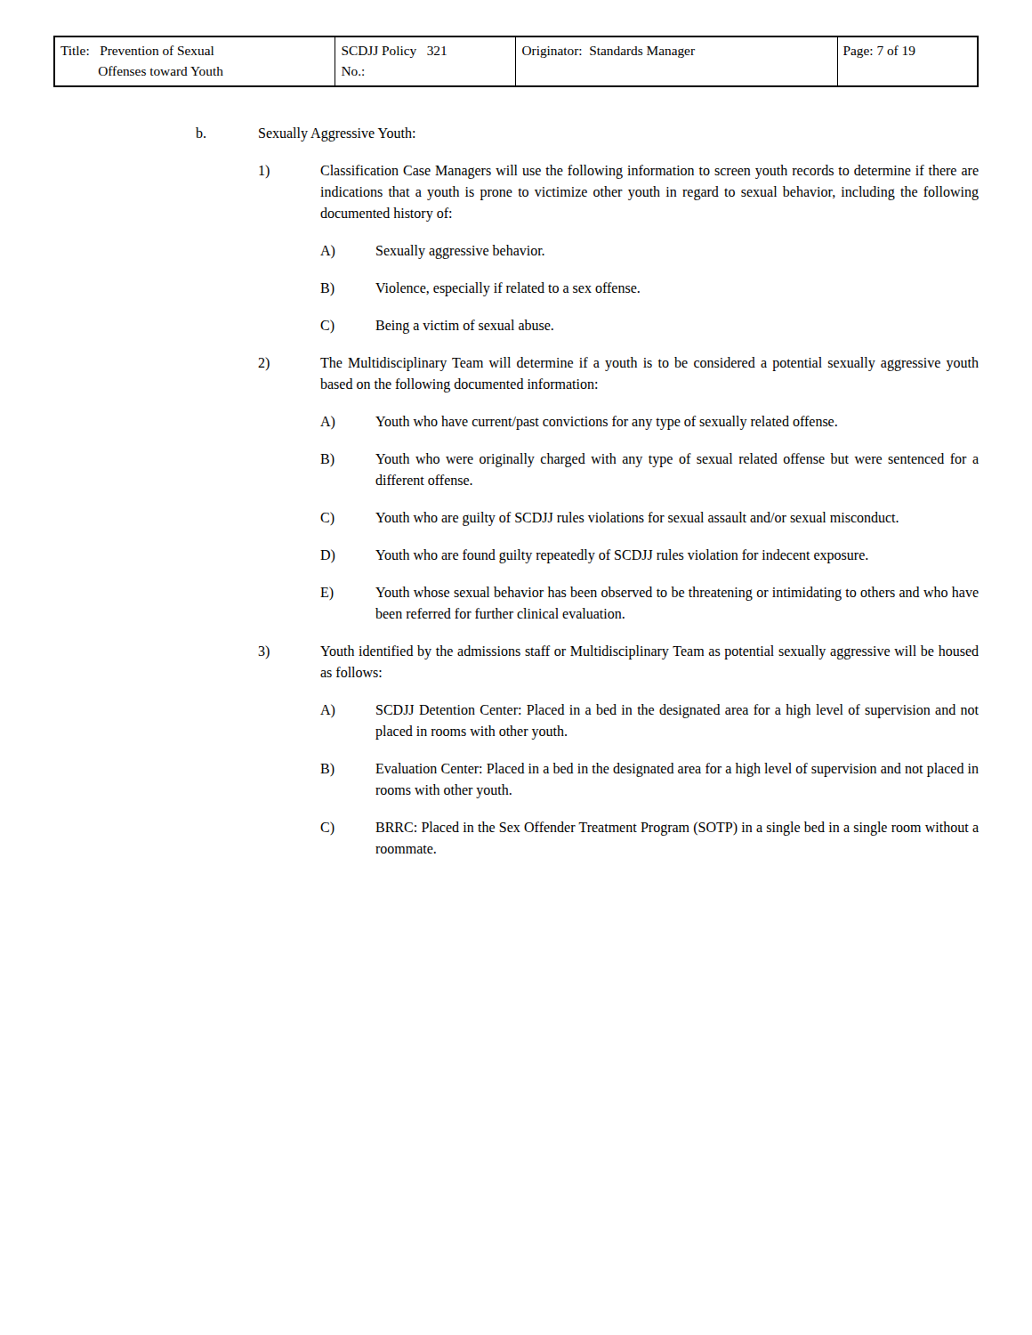| Title: Prevention of Sexual Offenses toward Youth | SCDJJ Policy 321 No.: | Originator: Standards Manager | Page: 7 of 19 |
b.
Sexually Aggressive Youth:
1)
Classification Case Managers will use the following information to screen youth records to determine if there are indications that a youth is prone to victimize other youth in regard to sexual behavior, including the following documented history of:
A)
Sexually aggressive behavior.
B)
Violence, especially if related to a sex offense.
C)
Being a victim of sexual abuse.
2)
The Multidisciplinary Team will determine if a youth is to be considered a potential sexually aggressive youth based on the following documented information:
A)
Youth who have current/past convictions for any type of sexually related offense.
B)
Youth who were originally charged with any type of sexual related offense but were sentenced for a different offense.
C)
Youth who are guilty of SCDJJ rules violations for sexual assault and/or sexual misconduct.
D)
Youth who are found guilty repeatedly of SCDJJ rules violation for indecent exposure.
E)
Youth whose sexual behavior has been observed to be threatening or intimidating to others and who have been referred for further clinical evaluation.
3)
Youth identified by the admissions staff or Multidisciplinary Team as potential sexually aggressive will be housed as follows:
A)
SCDJJ Detention Center: Placed in a bed in the designated area for a high level of supervision and not placed in rooms with other youth.
B)
Evaluation Center: Placed in a bed in the designated area for a high level of supervision and not placed in rooms with other youth.
C)
BRRC: Placed in the Sex Offender Treatment Program (SOTP) in a single bed in a single room without a roommate.